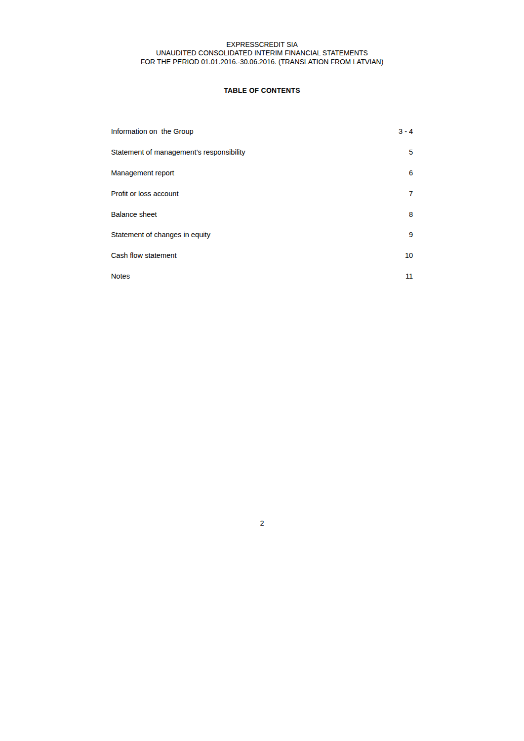EXPRESSCREDIT SIA
UNAUDITED CONSOLIDATED INTERIM FINANCIAL STATEMENTS
FOR THE PERIOD 01.01.2016.-30.06.2016. (TRANSLATION FROM LATVIAN)
TABLE OF CONTENTS
| Information on the Group | 3 - 4 |
| Statement of management’s responsibility | 5 |
| Management report | 6 |
| Profit or loss account | 7 |
| Balance sheet | 8 |
| Statement of changes in equity | 9 |
| Cash flow statement | 10 |
| Notes | 11 |
2